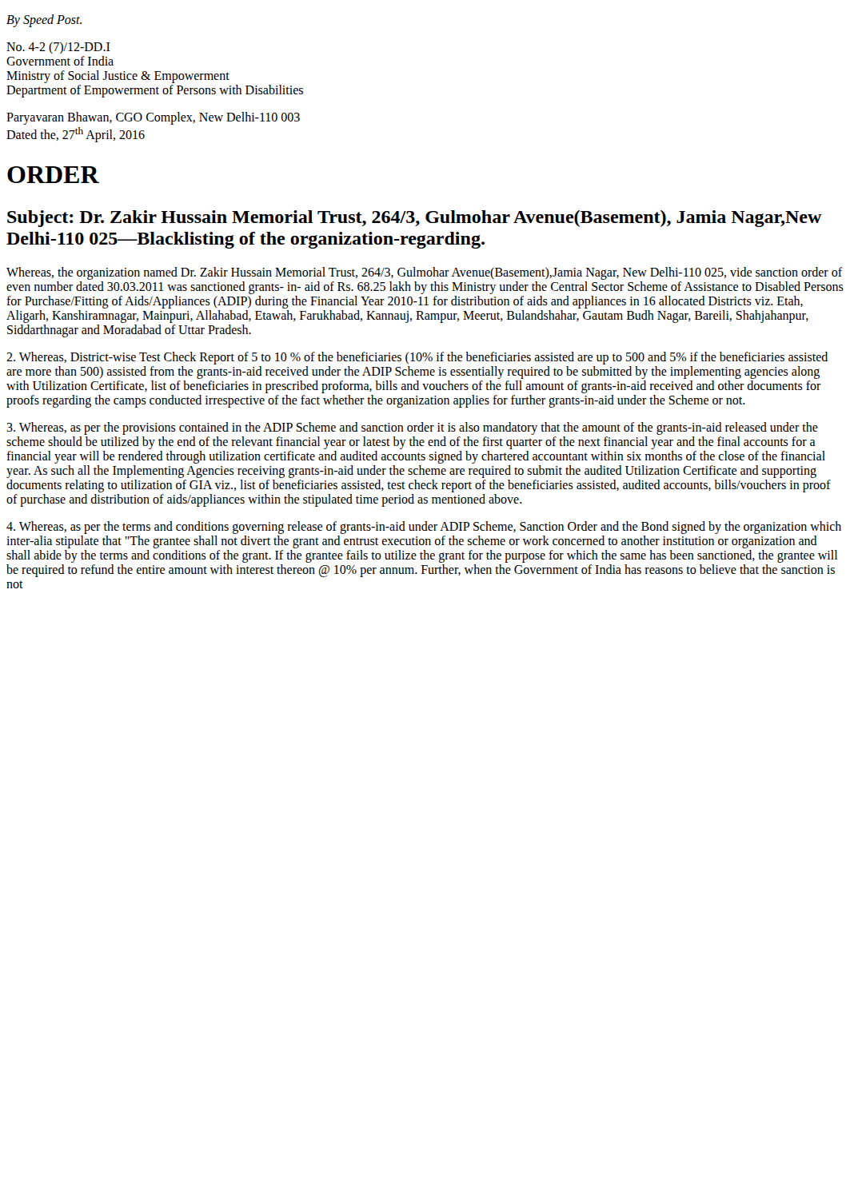By Speed Post.
No. 4-2 (7)/12-DD.I
Government of India
Ministry of Social Justice & Empowerment
Department of Empowerment of Persons with Disabilities
Paryavaran Bhawan, CGO Complex, New Delhi-110 003
Dated the, 27th April, 2016
ORDER
Subject: Dr. Zakir Hussain Memorial Trust, 264/3, Gulmohar Avenue(Basement), Jamia Nagar,New Delhi-110 025—Blacklisting of the organization-regarding.
Whereas, the organization named Dr. Zakir Hussain Memorial Trust, 264/3, Gulmohar Avenue(Basement),Jamia Nagar, New Delhi-110 025, vide sanction order of even number dated 30.03.2011 was sanctioned grants- in- aid of Rs. 68.25 lakh by this Ministry under the Central Sector Scheme of Assistance to Disabled Persons for Purchase/Fitting of Aids/Appliances (ADIP) during the Financial Year 2010-11 for distribution of aids and appliances in 16 allocated Districts viz. Etah, Aligarh, Kanshiramnagar, Mainpuri, Allahabad, Etawah, Farukhabad, Kannauj, Rampur, Meerut, Bulandshahar, Gautam Budh Nagar, Bareili, Shahjahanpur, Siddarthnagar and Moradabad of Uttar Pradesh.
2. Whereas, District-wise Test Check Report of 5 to 10 % of the beneficiaries (10% if the beneficiaries assisted are up to 500 and 5% if the beneficiaries assisted are more than 500) assisted from the grants-in-aid received under the ADIP Scheme is essentially required to be submitted by the implementing agencies along with Utilization Certificate, list of beneficiaries in prescribed proforma, bills and vouchers of the full amount of grants-in-aid received and other documents for proofs regarding the camps conducted irrespective of the fact whether the organization applies for further grants-in-aid under the Scheme or not.
3. Whereas, as per the provisions contained in the ADIP Scheme and sanction order it is also mandatory that the amount of the grants-in-aid released under the scheme should be utilized by the end of the relevant financial year or latest by the end of the first quarter of the next financial year and the final accounts for a financial year will be rendered through utilization certificate and audited accounts signed by chartered accountant within six months of the close of the financial year. As such all the Implementing Agencies receiving grants-in-aid under the scheme are required to submit the audited Utilization Certificate and supporting documents relating to utilization of GIA viz., list of beneficiaries assisted, test check report of the beneficiaries assisted, audited accounts, bills/vouchers in proof of purchase and distribution of aids/appliances within the stipulated time period as mentioned above.
4. Whereas, as per the terms and conditions governing release of grants-in-aid under ADIP Scheme, Sanction Order and the Bond signed by the organization which inter-alia stipulate that "The grantee shall not divert the grant and entrust execution of the scheme or work concerned to another institution or organization and shall abide by the terms and conditions of the grant. If the grantee fails to utilize the grant for the purpose for which the same has been sanctioned, the grantee will be required to refund the entire amount with interest thereon @ 10% per annum. Further, when the Government of India has reasons to believe that the sanction is not